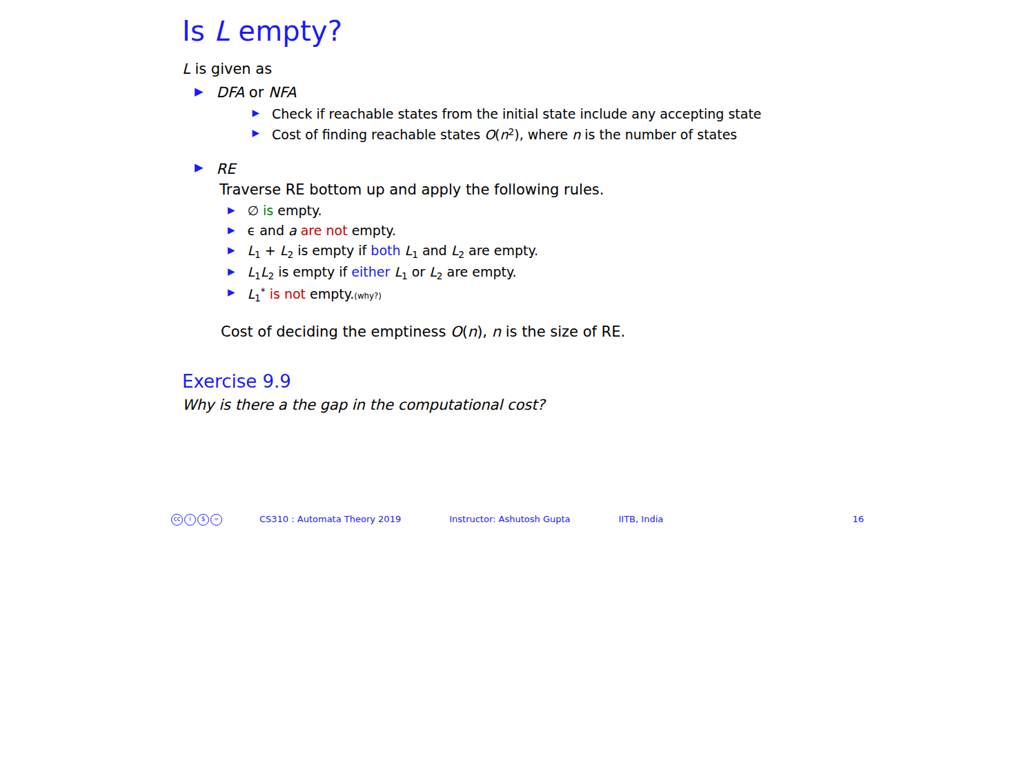Is L empty?
L is given as
DFA or NFA
Check if reachable states from the initial state include any accepting state
Cost of finding reachable states O(n 2), where n is the number of states
RE
Traverse RE bottom up and apply the following rules.
∅ is empty.
ϵ and a are not empty.
L 1 + L 2 is empty if both L 1 and L 2 are empty.
L 1 L 2 is empty if either L 1 or L 2 are empty.
L 1* is not empty.(why?)
Cost of deciding the emptiness O(n), n is the size of RE.
Exercise 9.9
Why is there a the gap in the computational cost?
cc i$= CS310 : Automata Theory 2019 Instructor: Ashutosh Gupta IITB, India 16